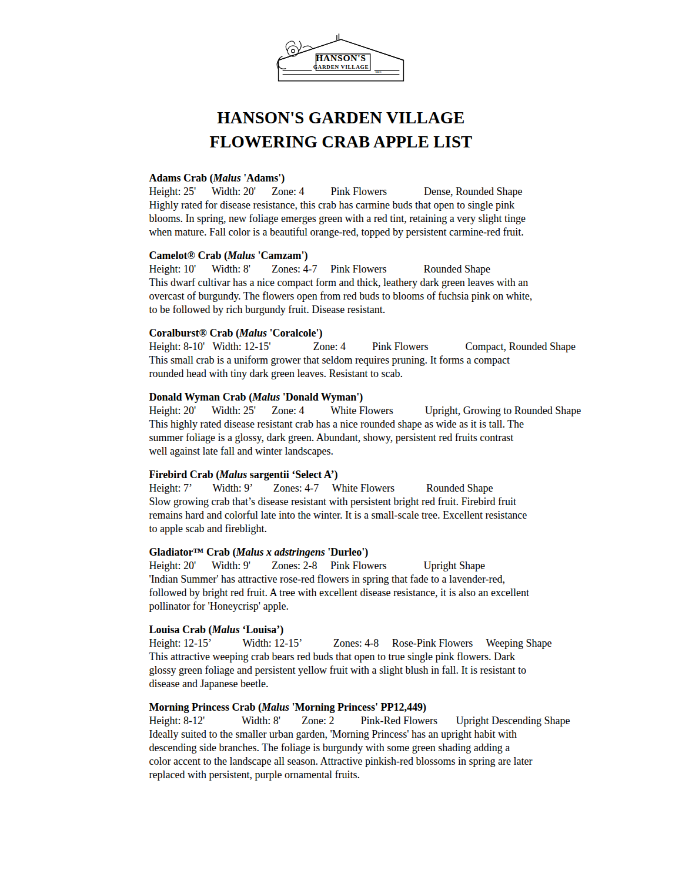HANSON'S GARDEN VILLAGE
FLOWERING CRAB APPLE LIST
Adams Crab (Malus 'Adams')
Height: 25' Width: 20' Zone: 4 Pink Flowers Dense, Rounded Shape
Highly rated for disease resistance, this crab has carmine buds that open to single pink blooms. In spring, new foliage emerges green with a red tint, retaining a very slight tinge when mature. Fall color is a beautiful orange-red, topped by persistent carmine-red fruit.
Camelot® Crab (Malus 'Camzam')
Height: 10' Width: 8' Zones: 4-7 Pink Flowers Rounded Shape
This dwarf cultivar has a nice compact form and thick, leathery dark green leaves with an overcast of burgundy. The flowers open from red buds to blooms of fuchsia pink on white, to be followed by rich burgundy fruit. Disease resistant.
Coralburst® Crab (Malus 'Coralcole')
Height: 8-10' Width: 12-15' Zone: 4 Pink Flowers Compact, Rounded Shape
This small crab is a uniform grower that seldom requires pruning. It forms a compact rounded head with tiny dark green leaves. Resistant to scab.
Donald Wyman Crab (Malus 'Donald Wyman')
Height: 20' Width: 25' Zone: 4 White Flowers Upright, Growing to Rounded Shape
This highly rated disease resistant crab has a nice rounded shape as wide as it is tall. The summer foliage is a glossy, dark green. Abundant, showy, persistent red fruits contrast well against late fall and winter landscapes.
Firebird Crab (Malus sargentii ‘Select A’)
Height: 7’ Width: 9’ Zones: 4-7 White Flowers Rounded Shape
Slow growing crab that’s disease resistant with persistent bright red fruit. Firebird fruit remains hard and colorful late into the winter. It is a small-scale tree. Excellent resistance to apple scab and fireblight.
Gladiator™ Crab (Malus x adstringens 'Durleo')
Height: 20' Width: 9' Zones: 2-8 Pink Flowers Upright Shape
'Indian Summer' has attractive rose-red flowers in spring that fade to a lavender-red, followed by bright red fruit. A tree with excellent disease resistance, it is also an excellent pollinator for 'Honeycrisp' apple.
Louisa Crab (Malus ‘Louisa’)
Height: 12-15’ Width: 12-15’ Zones: 4-8 Rose-Pink Flowers Weeping Shape
This attractive weeping crab bears red buds that open to true single pink flowers. Dark glossy green foliage and persistent yellow fruit with a slight blush in fall. It is resistant to disease and Japanese beetle.
Morning Princess Crab (Malus 'Morning Princess' PP12,449)
Height: 8-12' Width: 8' Zone: 2 Pink-Red Flowers Upright Descending Shape
Ideally suited to the smaller urban garden, 'Morning Princess' has an upright habit with descending side branches. The foliage is burgundy with some green shading adding a color accent to the landscape all season. Attractive pinkish-red blossoms in spring are later replaced with persistent, purple ornamental fruits.